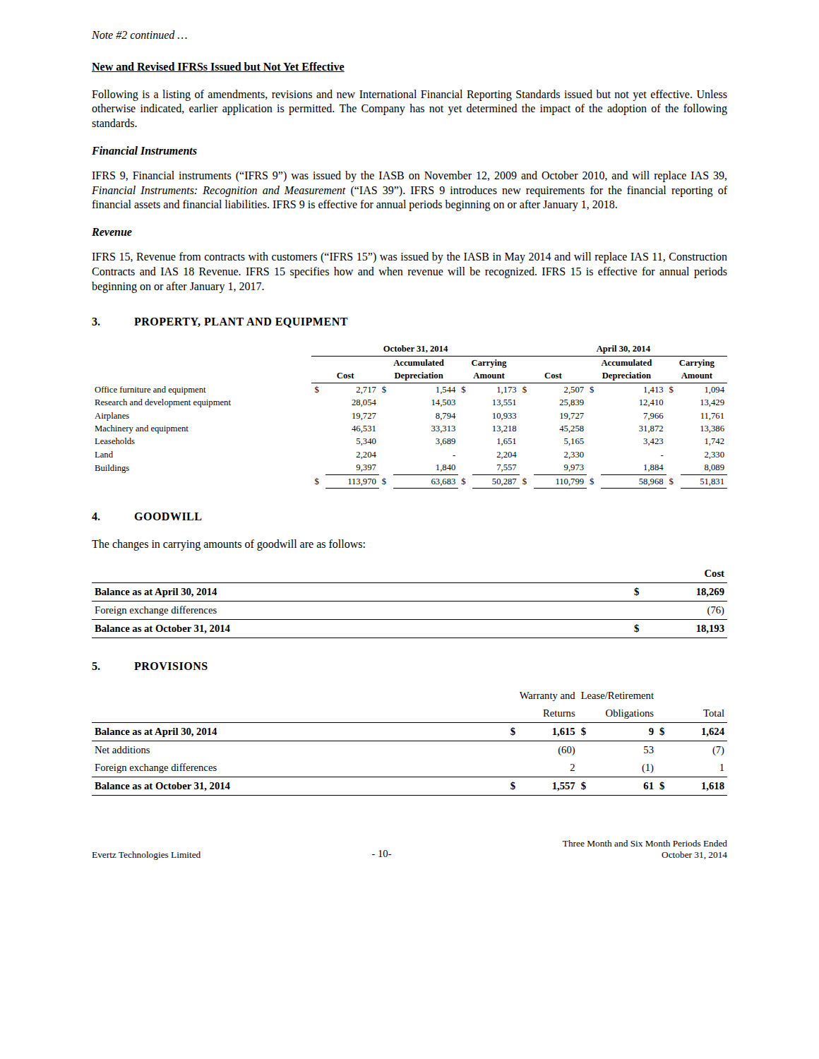Note #2 continued …
New and Revised IFRSs Issued but Not Yet Effective
Following is a listing of amendments, revisions and new International Financial Reporting Standards issued but not yet effective. Unless otherwise indicated, earlier application is permitted. The Company has not yet determined the impact of the adoption of the following standards.
Financial Instruments
IFRS 9, Financial instruments (“IFRS 9”) was issued by the IASB on November 12, 2009 and October 2010, and will replace IAS 39, Financial Instruments: Recognition and Measurement (“IAS 39”). IFRS 9 introduces new requirements for the financial reporting of financial assets and financial liabilities. IFRS 9 is effective for annual periods beginning on or after January 1, 2018.
Revenue
IFRS 15, Revenue from contracts with customers (“IFRS 15”) was issued by the IASB in May 2014 and will replace IAS 11, Construction Contracts and IAS 18 Revenue. IFRS 15 specifies how and when revenue will be recognized. IFRS 15 is effective for annual periods beginning on or after January 1, 2017.
3. PROPERTY, PLANT AND EQUIPMENT
| | October 31, 2014 | April 30, 2014 |
| | | Accumulated | Carrying | | Accumulated | Carrying |
| | Cost | Depreciation | Amount | Cost | Depreciation | Amount |
| Office furniture and equipment | $ | 2,717 | $ | 1,544 | $ | 1,173 | $ | 2,507 | $ | 1,413 | $ | 1,094 |
| Research and development equipment | | 28,054 | | 14,503 | | 13,551 | | 25,839 | | 12,410 | | 13,429 |
| Airplanes | | 19,727 | | 8,794 | | 10,933 | | 19,727 | | 7,966 | | 11,761 |
| Machinery and equipment | | 46,531 | | 33,313 | | 13,218 | | 45,258 | | 31,872 | | 13,386 |
| Leaseholds | | 5,340 | | 3,689 | | 1,651 | | 5,165 | | 3,423 | | 1,742 |
| Land | | 2,204 | | - | | 2,204 | | 2,330 | | - | | 2,330 |
| Buildings | | 9,397 | | 1,840 | | 7,557 | | 9,973 | | 1,884 | | 8,089 |
| | $ | 113,970 | $ | 63,683 | $ | 50,287 | $ | 110,799 | $ | 58,968 | $ | 51,831 |
4. GOODWILL
The changes in carrying amounts of goodwill are as follows:
| | | Cost |
| Balance as at April 30, 2014 | $ | 18,269 |
| Foreign exchange differences | | (76) |
| Balance as at October 31, 2014 | $ | 18,193 |
5. PROVISIONS
| | Warranty and | Lease/Retirement | |
| | Returns | Obligations | Total |
| Balance as at April 30, 2014 | $ | 1,615 | $ | 9 | $ | 1,624 |
| Net additions | | (60) | | 53 | | (7) |
| Foreign exchange differences | | 2 | | (1) | | 1 |
| Balance as at October 31, 2014 | $ | 1,557 | $ | 61 | $ | 1,618 |
Evertz Technologies Limited
- 10-
Three Month and Six Month Periods Ended
October 31, 2014